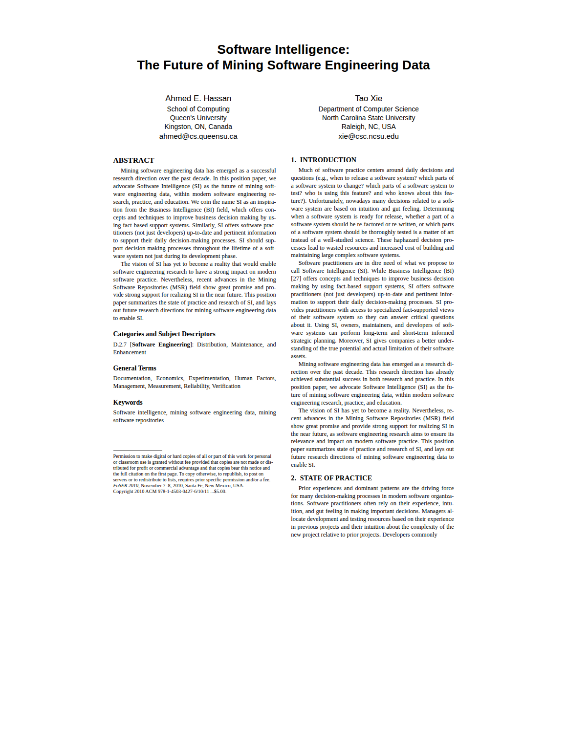Software Intelligence:
The Future of Mining Software Engineering Data
| Ahmed E. Hassan School of Computing Queen's University Kingston, ON, Canada ahmed@cs.queensu.ca | Tao Xie Department of Computer Science North Carolina State University Raleigh, NC, USA xie@csc.ncsu.edu |
ABSTRACT
Mining software engineering data has emerged as a successful research direction over the past decade. In this position paper, we advocate Software Intelligence (SI) as the future of mining software engineering data, within modern software engineering research, practice, and education. We coin the name SI as an inspiration from the Business Intelligence (BI) field, which offers concepts and techniques to improve business decision making by using fact-based support systems. Similarly, SI offers software practitioners (not just developers) up-to-date and pertinent information to support their daily decision-making processes. SI should support decision-making processes throughout the lifetime of a software system not just during its development phase.
The vision of SI has yet to become a reality that would enable software engineering research to have a strong impact on modern software practice. Nevertheless, recent advances in the Mining Software Repositories (MSR) field show great promise and provide strong support for realizing SI in the near future. This position paper summarizes the state of practice and research of SI, and lays out future research directions for mining software engineering data to enable SI.
Categories and Subject Descriptors
D.2.7 [Software Engineering]: Distribution, Maintenance, and Enhancement
General Terms
Documentation, Economics, Experimentation, Human Factors, Management, Measurement, Reliability, Verification
Keywords
Software intelligence, mining software engineering data, mining software repositories
Permission to make digital or hard copies of all or part of this work for personal or classroom use is granted without fee provided that copies are not made or distributed for profit or commercial advantage and that copies bear this notice and the full citation on the first page. To copy otherwise, to republish, to post on servers or to redistribute to lists, requires prior specific permission and/or a fee.
FoSER 2010, November 7–8, 2010, Santa Fe, New Mexico, USA.
Copyright 2010 ACM 978-1-4503-0427-6/10/11 ...$5.00.
1. INTRODUCTION
Much of software practice centers around daily decisions and questions (e.g., when to release a software system? which parts of a software system to change? which parts of a software system to test? who is using this feature? and who knows about this feature?). Unfortunately, nowadays many decisions related to a software system are based on intuition and gut feeling. Determining when a software system is ready for release, whether a part of a software system should be re-factored or re-written, or which parts of a software system should be thoroughly tested is a matter of art instead of a well-studied science. These haphazard decision processes lead to wasted resources and increased cost of building and maintaining large complex software systems.
Software practitioners are in dire need of what we propose to call Software Intelligence (SI). While Business Intelligence (BI) [27] offers concepts and techniques to improve business decision making by using fact-based support systems, SI offers software practitioners (not just developers) up-to-date and pertinent information to support their daily decision-making processes. SI provides practitioners with access to specialized fact-supported views of their software system so they can answer critical questions about it. Using SI, owners, maintainers, and developers of software systems can perform long-term and short-term informed strategic planning. Moreover, SI gives companies a better understanding of the true potential and actual limitation of their software assets.
Mining software engineering data has emerged as a research direction over the past decade. This research direction has already achieved substantial success in both research and practice. In this position paper, we advocate Software Intelligence (SI) as the future of mining software engineering data, within modern software engineering research, practice, and education.
The vision of SI has yet to become a reality. Nevertheless, recent advances in the Mining Software Repositories (MSR) field show great promise and provide strong support for realizing SI in the near future, as software engineering research aims to ensure its relevance and impact on modern software practice. This position paper summarizes state of practice and research of SI, and lays out future research directions of mining software engineering data to enable SI.
2. STATE OF PRACTICE
Prior experiences and dominant patterns are the driving force for many decision-making processes in modern software organizations. Software practitioners often rely on their experience, intuition, and gut feeling in making important decisions. Managers allocate development and testing resources based on their experience in previous projects and their intuition about the complexity of the new project relative to prior projects. Developers commonly